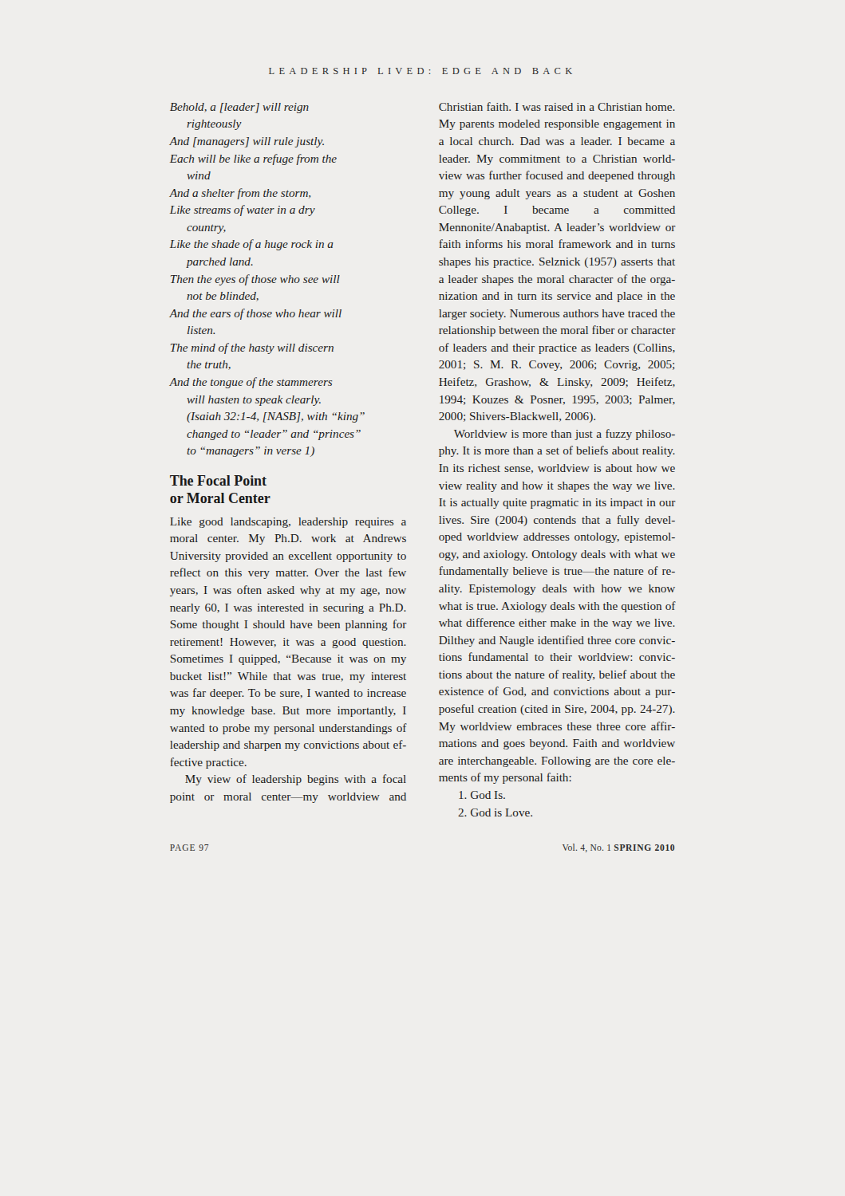Leadership Lived: Edge and Back
Behold, a [leader] will reignrighteously And [managers] will rule justly.
Each will be like a refuge from thewind And a shelter from the storm,
Like streams of water in a drycountry, Like the shade of a huge rock in aparched land. Then the eyes of those who see willnot be blinded, And the ears of those who hear willlisten. The mind of the hasty will discernthe truth, And the tongue of the stammererswill hasten to speak clearly. (Isaiah 32:1-4, [NASB], with “king” changed to “leader” and “princes” to “managers” in verse 1)
The Focal Point
or Moral Center
Like good landscaping, leadership requires a moral center. My Ph.D. work at Andrews University provided an excellent opportunity to reflect on this very matter. Over the last few years, I was often asked why at my age, now nearly 60, I was interested in securing a Ph.D. Some thought I should have been planning for retirement! However, it was a good question. Sometimes I quipped, “Because it was on my bucket list!” While that was true, my interest was far deeper. To be sure, I wanted to increase my knowledge base. But more importantly, I wanted to probe my personal understandings of leadership and sharpen my convictions about effective practice.
My view of leadership begins with a focal point or moral center—my worldview and Christian faith. I was raised in a Christian home. My parents modeled responsible engagement in a local church. Dad was a leader. I became a leader. My commitment to a Christian worldview was further focused and deepened through my young adult years as a student at Goshen College. I became a committed Mennonite/Anabaptist. A leader’s worldview or faith informs his moral framework and in turns shapes his practice. Selznick (1957) asserts that a leader shapes the moral character of the organization and in turn its service and place in the larger society. Numerous authors have traced the relationship between the moral fiber or character of leaders and their practice as leaders (Collins, 2001; S. M. R. Covey, 2006; Covrig, 2005; Heifetz, Grashow, & Linsky, 2009; Heifetz, 1994; Kouzes & Posner, 1995, 2003; Palmer, 2000; Shivers-Blackwell, 2006).
Worldview is more than just a fuzzy philosophy. It is more than a set of beliefs about reality. In its richest sense, worldview is about how we view reality and how it shapes the way we live. It is actually quite pragmatic in its impact in our lives. Sire (2004) contends that a fully developed worldview addresses ontology, epistemology, and axiology. Ontology deals with what we fundamentally believe is true—the nature of reality. Epistemology deals with how we know what is true. Axiology deals with the question of what difference either make in the way we live. Dilthey and Naugle identified three core convictions fundamental to their worldview: convictions about the nature of reality, belief about the existence of God, and convictions about a purposeful creation (cited in Sire, 2004, pp. 24-27). My worldview embraces these three core affirmations and goes beyond. Faith and worldview are interchangeable. Following are the core elements of my personal faith:
God Is.
God is Love.
Page 97
Vol. 4, No. 1 Spring 2010